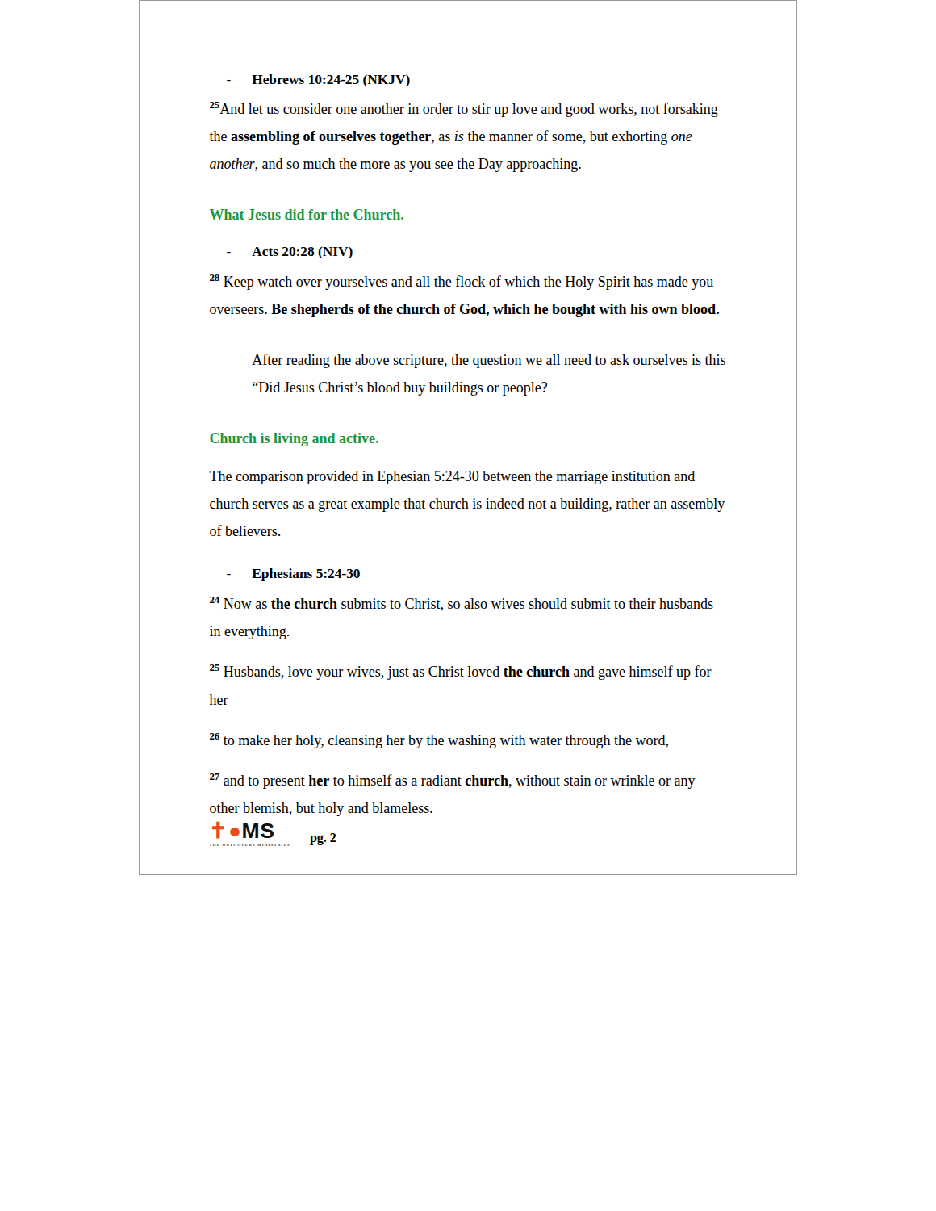Hebrews 10:24-25 (NKJV)
25And let us consider one another in order to stir up love and good works, not forsaking the assembling of ourselves together, as is the manner of some, but exhorting one another, and so much the more as you see the Day approaching.
What Jesus did for the Church.
Acts 20:28 (NIV)
28 Keep watch over yourselves and all the flock of which the Holy Spirit has made you overseers. Be shepherds of the church of God, which he bought with his own blood.
After reading the above scripture, the question we all need to ask ourselves is this “Did Jesus Christ’s blood buy buildings or people?
Church is living and active.
The comparison provided in Ephesian 5:24-30 between the marriage institution and church serves as a great example that church is indeed not a building, rather an assembly of believers.
Ephesians 5:24-30
24 Now as the church submits to Christ, so also wives should submit to their husbands in everything.
25 Husbands, love your wives, just as Christ loved the church and gave himself up for her
26 to make her holy, cleansing her by the washing with water through the word,
27 and to present her to himself as a radiant church, without stain or wrinkle or any other blemish, but holy and blameless.
✝●MS
THE OUTCOVERS MINISTRIES
pg. 2